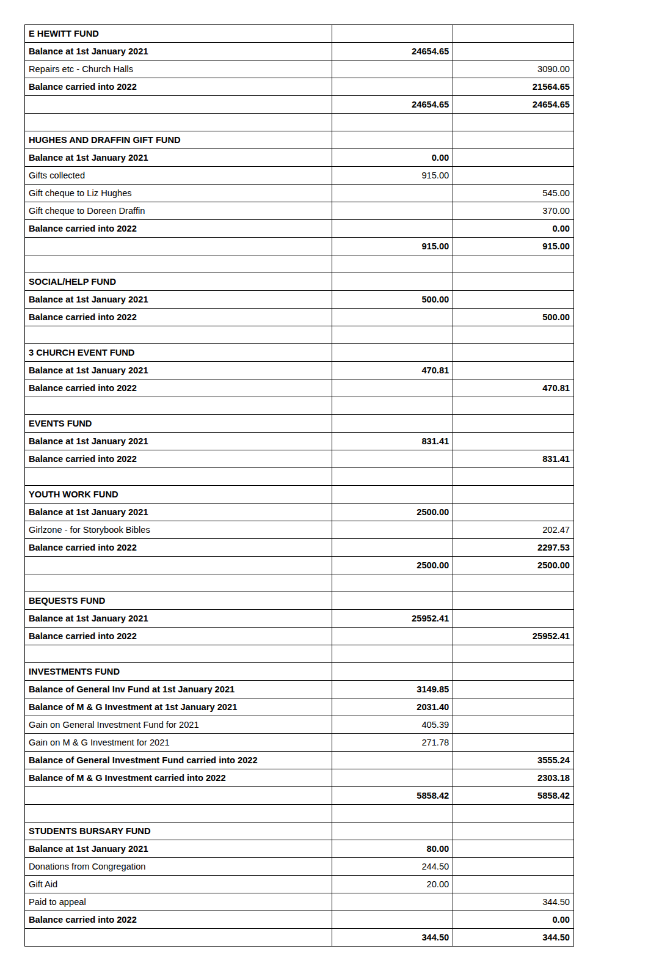| E HEWITT FUND | | |
| Balance at 1st January 2021 | 24654.65 | |
| Repairs etc - Church Halls | | 3090.00 |
| Balance carried into 2022 | | 21564.65 |
| | 24654.65 | 24654.65 |
| HUGHES AND DRAFFIN GIFT FUND | | |
| Balance at 1st January 2021 | 0.00 | |
| Gifts collected | 915.00 | |
| Gift cheque to Liz Hughes | | 545.00 |
| Gift cheque to Doreen Draffin | | 370.00 |
| Balance carried into 2022 | | 0.00 |
| | 915.00 | 915.00 |
| SOCIAL/HELP FUND | | |
| Balance at 1st January 2021 | 500.00 | |
| Balance carried into 2022 | | 500.00 |
| 3 CHURCH EVENT FUND | | |
| Balance at 1st January 2021 | 470.81 | |
| Balance carried into 2022 | | 470.81 |
| EVENTS FUND | | |
| Balance at 1st January 2021 | 831.41 | |
| Balance carried into 2022 | | 831.41 |
| YOUTH WORK FUND | | |
| Balance at 1st January 2021 | 2500.00 | |
| Girlzone - for Storybook Bibles | | 202.47 |
| Balance carried into 2022 | | 2297.53 |
| | 2500.00 | 2500.00 |
| BEQUESTS FUND | | |
| Balance at 1st January 2021 | 25952.41 | |
| Balance carried into 2022 | | 25952.41 |
| INVESTMENTS FUND | | |
| Balance of General Inv Fund at 1st January 2021 | 3149.85 | |
| Balance of M & G Investment at 1st January 2021 | 2031.40 | |
| Gain on General Investment Fund for 2021 | 405.39 | |
| Gain on M & G Investment for 2021 | 271.78 | |
| Balance of General Investment Fund carried into 2022 | | 3555.24 |
| Balance of M & G Investment carried into 2022 | | 2303.18 |
| | 5858.42 | 5858.42 |
| STUDENTS BURSARY FUND | | |
| Balance at 1st January 2021 | 80.00 | |
| Donations from Congregation | 244.50 | |
| Gift Aid | 20.00 | |
| Paid to appeal | | 344.50 |
| Balance carried into 2022 | | 0.00 |
| | 344.50 | 344.50 |